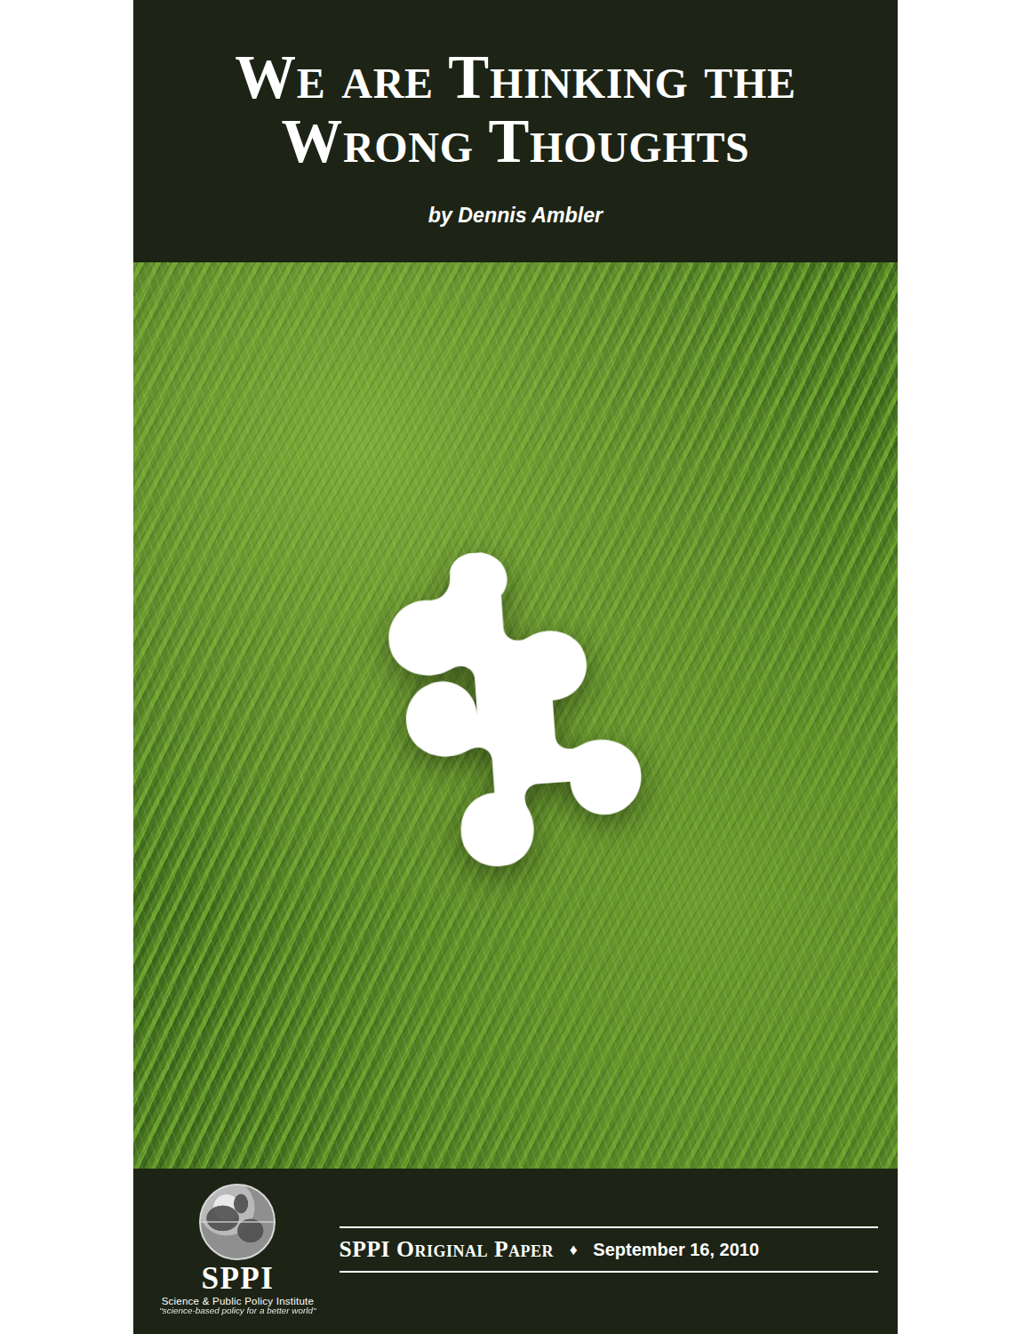We are Thinking the Wrong Thoughts
by Dennis Ambler
SPPI
Science & Public Policy Institute
"science-based policy for a better world"
SPPI Original Paper ♦ September 16, 2010